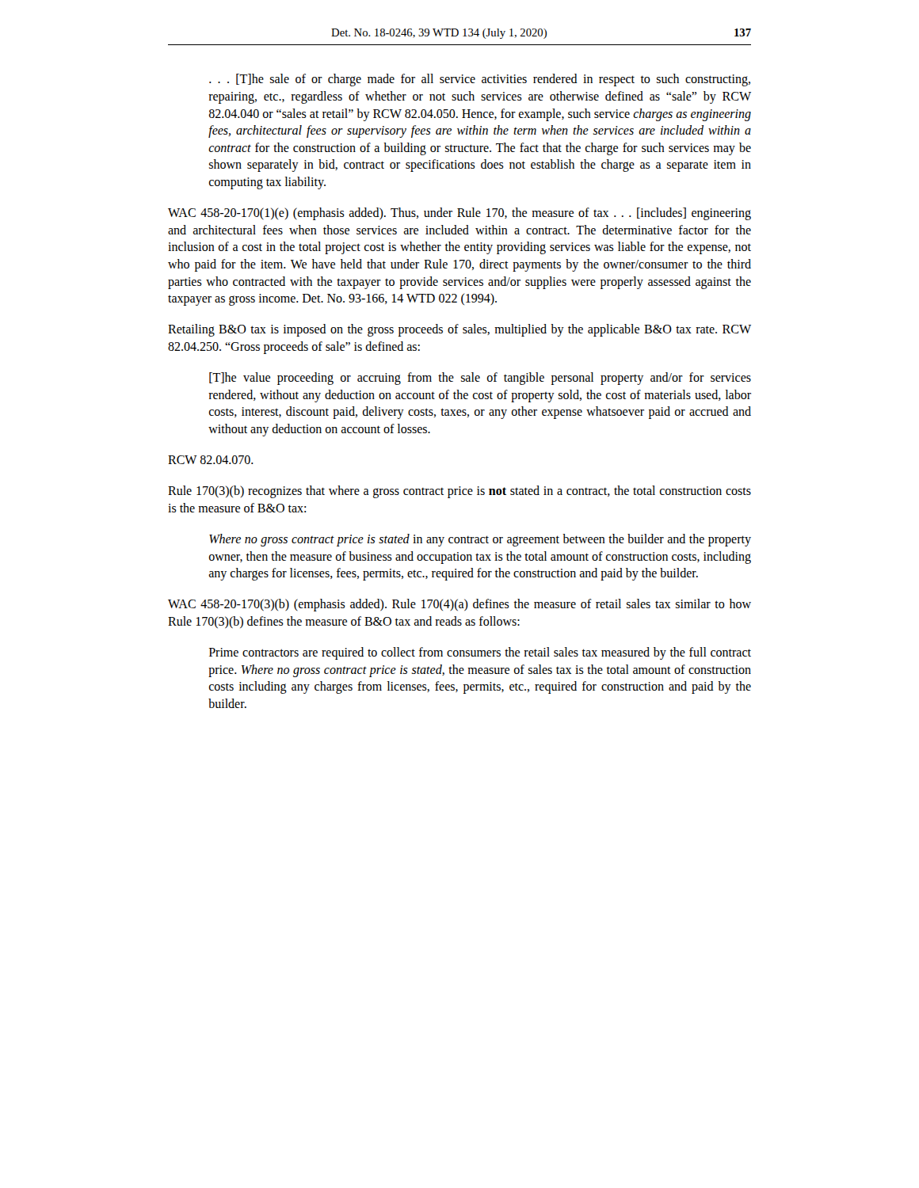Det. No. 18-0246, 39 WTD 134 (July 1, 2020) 137
. . . [T]he sale of or charge made for all service activities rendered in respect to such constructing, repairing, etc., regardless of whether or not such services are otherwise defined as “sale” by RCW 82.04.040 or “sales at retail” by RCW 82.04.050. Hence, for example, such service charges as engineering fees, architectural fees or supervisory fees are within the term when the services are included within a contract for the construction of a building or structure. The fact that the charge for such services may be shown separately in bid, contract or specifications does not establish the charge as a separate item in computing tax liability.
WAC 458-20-170(1)(e) (emphasis added). Thus, under Rule 170, the measure of tax . . . [includes] engineering and architectural fees when those services are included within a contract. The determinative factor for the inclusion of a cost in the total project cost is whether the entity providing services was liable for the expense, not who paid for the item. We have held that under Rule 170, direct payments by the owner/consumer to the third parties who contracted with the taxpayer to provide services and/or supplies were properly assessed against the taxpayer as gross income. Det. No. 93-166, 14 WTD 022 (1994).
Retailing B&O tax is imposed on the gross proceeds of sales, multiplied by the applicable B&O tax rate. RCW 82.04.250. “Gross proceeds of sale” is defined as:
[T]he value proceeding or accruing from the sale of tangible personal property and/or for services rendered, without any deduction on account of the cost of property sold, the cost of materials used, labor costs, interest, discount paid, delivery costs, taxes, or any other expense whatsoever paid or accrued and without any deduction on account of losses.
RCW 82.04.070.
Rule 170(3)(b) recognizes that where a gross contract price is not stated in a contract, the total construction costs is the measure of B&O tax:
Where no gross contract price is stated in any contract or agreement between the builder and the property owner, then the measure of business and occupation tax is the total amount of construction costs, including any charges for licenses, fees, permits, etc., required for the construction and paid by the builder.
WAC 458-20-170(3)(b) (emphasis added). Rule 170(4)(a) defines the measure of retail sales tax similar to how Rule 170(3)(b) defines the measure of B&O tax and reads as follows:
Prime contractors are required to collect from consumers the retail sales tax measured by the full contract price. Where no gross contract price is stated, the measure of sales tax is the total amount of construction costs including any charges from licenses, fees, permits, etc., required for construction and paid by the builder.